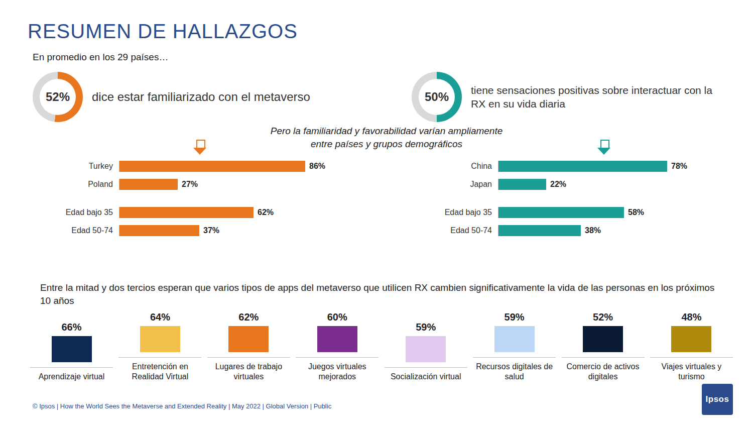Resumen de hallazgos
En promedio en los 29 países…
52%
dice estar familiarizado con el metaverso
50%
tiene sensaciones positivas sobre interactuar con la RX en su vida diaria
Pero la familiaridad y favorabilidad varían ampliamente entre países y grupos demográficos
Turkey
86%
Poland
27%
Edad bajo 35
62%
Edad 50-74
37%
China
78%
Japan
22%
Edad bajo 35
58%
Edad 50-74
38%
Entre la mitad y dos tercios esperan que varios tipos de apps del metaverso que utilicen RX cambien significativamente la vida de las personas en los próximos 10 años
66%
Aprendizaje virtual
64%
Entretención en Realidad Virtual
62%
Lugares de trabajo virtuales
60%
Juegos virtuales mejorados
59%
Socialización virtual
59%
Recursos digitales de salud
52%
Comercio de activos digitales
48%
Viajes virtuales y turismo
© Ipsos | How the World Sees the Metaverse and Extended Reality | May 2022 | Global Version | Public
Ipsos